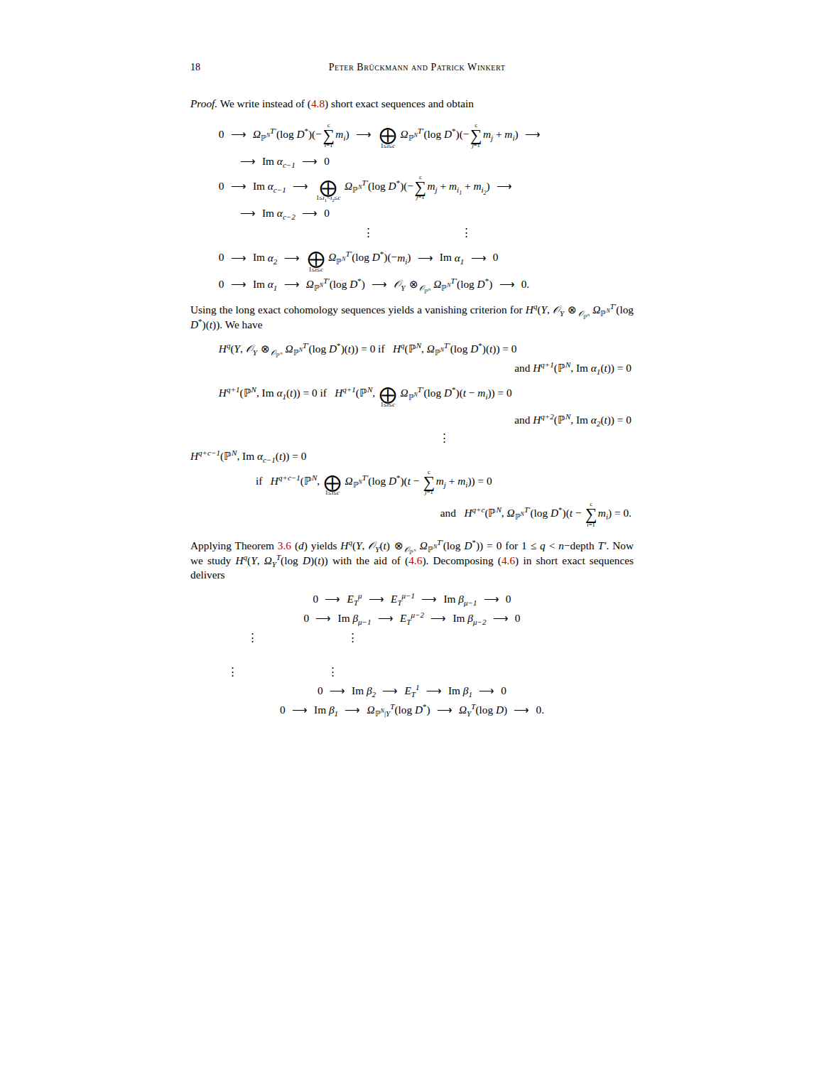18 Peter Brückmann and Patrick Winkert
Proof. We write instead of (4.8) short exact sequences and obtain
0 ⟶ ΩℙNT′(log D*)(−c∑i=1 mi) ⟶ ⨁1≤i≤c ΩℙNT′(log D*)(−c∑j=1 mj + mi) ⟶ ⟶ Im αc−1 ⟶ 0 0 ⟶ Im αc−1 ⟶ ⨁1≤i1<i2≤c ΩℙNT′(log D*)(−c∑j=1 mj + mi1 + mi2) ⟶ ⟶ Im αc−2 ⟶ 0 ⋮⋮ 0 ⟶ Im α2 ⟶ ⨁1≤i≤c ΩℙNT′(log D*)(−mi) ⟶ Im α1 ⟶ 0 0 ⟶ Im α1 ⟶ ΩℙNT′(log D*) ⟶ 𝒪Y ⊗𝒪ℙN ΩℙNT′(log D*) ⟶ 0.
Using the long exact cohomology sequences yields a vanishing criterion for Hq(Y, 𝒪Y ⊗𝒪ℙN ΩℙNT′(log D*)(t)). We have
Hq(Y, 𝒪Y ⊗𝒪ℙN ΩℙNT′(log D*)(t)) = 0 if Hq(ℙN, ΩℙNT′(log D*)(t)) = 0 and Hq+1(ℙN, Im α1(t)) = 0 Hq+1(ℙN, Im α1(t)) = 0 if Hq+1(ℙN, ⨁1≤i≤c ΩℙNT′(log D*)(t − mi)) = 0 and Hq+2(ℙN, Im α2(t)) = 0 ⋮ Hq+c−1(ℙN, Im αc−1(t)) = 0 if Hq+c−1(ℙN, ⨁1≤i≤c ΩℙNT′(log D*)(t − c∑j=1 mj + mi)) = 0 and Hq+c(ℙN, ΩℙNT′(log D*)(t − c∑i=1 mi) = 0.
Applying Theorem 3.6 (d) yields Hq(Y, 𝒪Y(t) ⊗𝒪ℙN ΩℙNT′(log D*)) = 0 for 1 ≤ q < n−depth T′. Now we study Hq(Y, ΩYT(log D)(t)) with the aid of (4.6). Decomposing (4.6) in short exact sequences delivers
0 ⟶ ETμ ⟶ ETμ−1 ⟶ Im βμ−1 ⟶ 0 0 ⟶ Im βμ−1 ⟶ ETμ−2 ⟶ Im βμ−2 ⟶ 0 ⋮⋮ ⋮⋮ 0 ⟶ Im β2 ⟶ ET1 ⟶ Im β1 ⟶ 0 0 ⟶ Im β1 ⟶ ΩℙN|YT(log D*) ⟶ ΩYT(log D) ⟶ 0.